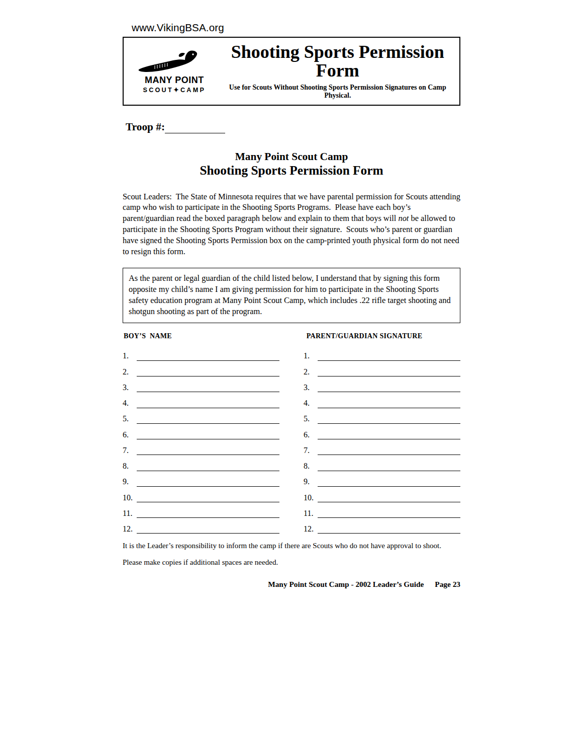www.VikingBSA.org
MANY POINT
SCOUT✦CAMP
Shooting Sports Permission Form
Use for Scouts Without Shooting Sports Permission Signatures on Camp Physical.
Troop #:
Many Point Scout Camp
Shooting Sports Permission Form
Scout Leaders: The State of Minnesota requires that we have parental permission for Scouts attending camp who wish to participate in the Shooting Sports Programs. Please have each boy’s parent/guardian read the boxed paragraph below and explain to them that boys will not be allowed to participate in the Shooting Sports Program without their signature. Scouts who’s parent or guardian have signed the Shooting Sports Permission box on the camp-printed youth physical form do not need to resign this form.
As the parent or legal guardian of the child listed below, I understand that by signing this form opposite my child’s name I am giving permission for him to participate in the Shooting Sports safety education program at Many Point Scout Camp, which includes .22 rifle target shooting and shotgun shooting as part of the program.
BOY’S NAME
PARENT/GUARDIAN SIGNATURE
| 1. | | | 1. | | |
| 2. | | | 2. | | |
| 3. | | | 3. | | |
| 4. | | | 4. | | |
| 5. | | | 5. | | |
| 6. | | | 6. | | |
| 7. | | | 7. | | |
| 8. | | | 8. | | |
| 9. | | | 9. | | |
| 10. | | | 10. | | |
| 11. | | | 11. | | |
| 12. | | | 12. | | |
It is the Leader’s responsibility to inform the camp if there are Scouts who do not have approval to shoot.
Please make copies if additional spaces are needed.
Many Point Scout Camp - 2002 Leader’s GuidePage 23